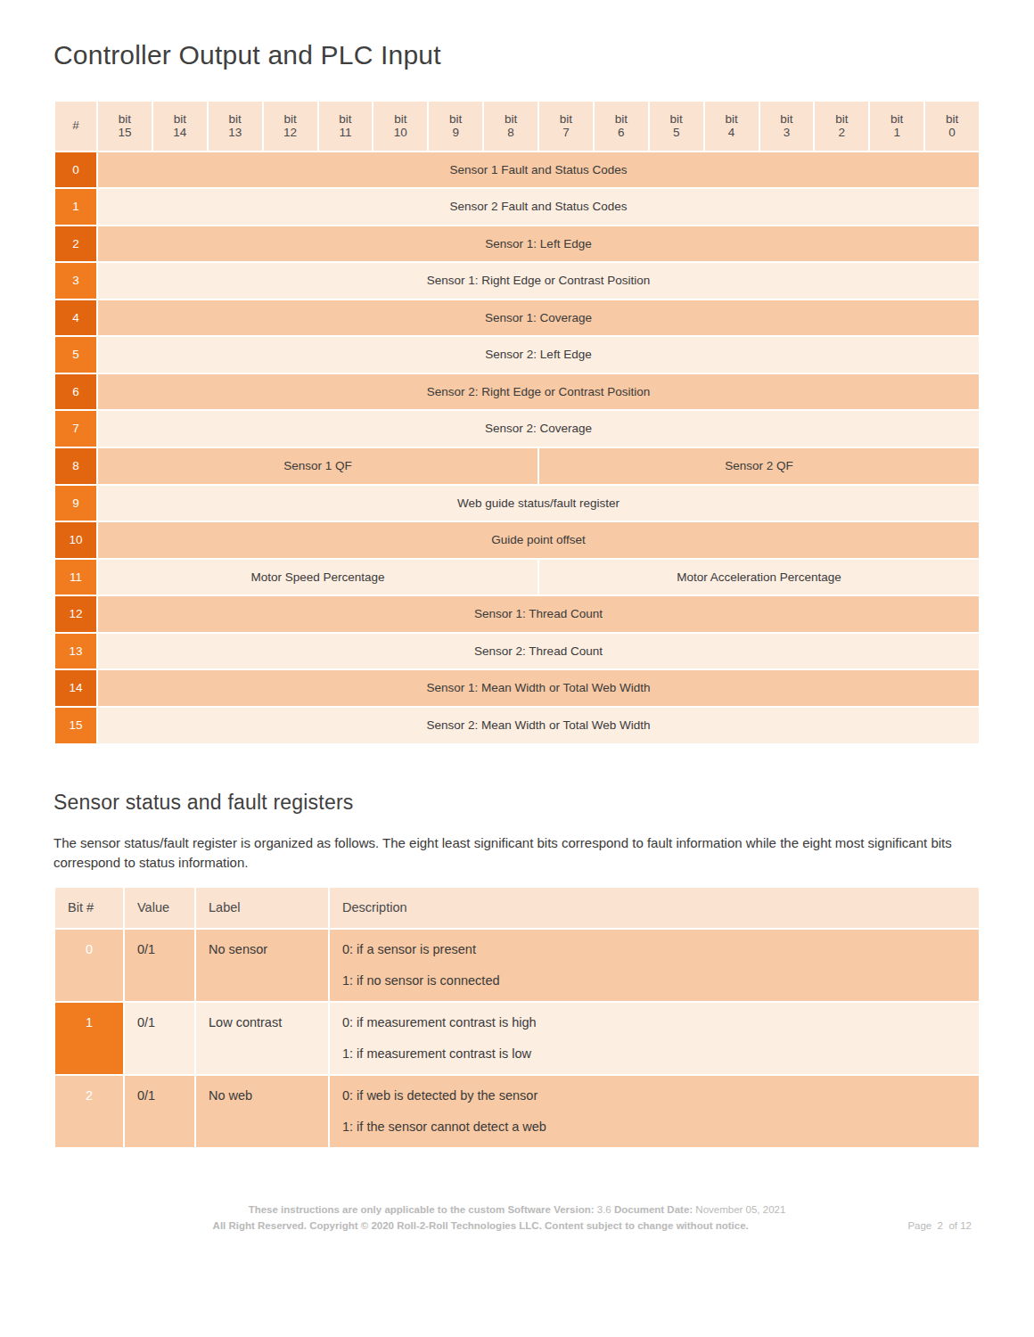Controller Output and PLC Input
| # | bit 15 | bit 14 | bit 13 | bit 12 | bit 11 | bit 10 | bit 9 | bit 8 | bit 7 | bit 6 | bit 5 | bit 4 | bit 3 | bit 2 | bit 1 | bit 0 |
| --- | --- | --- | --- | --- | --- | --- | --- | --- | --- | --- | --- | --- | --- | --- | --- | --- |
| 0 | Sensor 1 Fault and Status Codes |
| 1 | Sensor 2 Fault and Status Codes |
| 2 | Sensor 1: Left Edge |
| 3 | Sensor 1: Right Edge or Contrast Position |
| 4 | Sensor 1: Coverage |
| 5 | Sensor 2: Left Edge |
| 6 | Sensor 2: Right Edge or Contrast Position |
| 7 | Sensor 2: Coverage |
| 8 | Sensor 1 QF | Sensor 2 QF |
| 9 | Web guide status/fault register |
| 10 | Guide point offset |
| 11 | Motor Speed Percentage | Motor Acceleration Percentage |
| 12 | Sensor 1: Thread Count |
| 13 | Sensor 2: Thread Count |
| 14 | Sensor 1: Mean Width or Total Web Width |
| 15 | Sensor 2: Mean Width or Total Web Width |
Sensor status and fault registers
The sensor status/fault register is organized as follows. The eight least significant bits correspond to fault information while the eight most significant bits correspond to status information.
| Bit # | Value | Label | Description |
| --- | --- | --- | --- |
| 0 | 0/1 | No sensor | 0: if a sensor is present 1: if no sensor is connected |
| 1 | 0/1 | Low contrast | 0: if measurement contrast is high 1: if measurement contrast is low |
| 2 | 0/1 | No web | 0: if web is detected by the sensor 1: if the sensor cannot detect a web |
These instructions are only applicable to the custom Software Version: 3.6 Document Date: November 05, 2021
All Right Reserved. Copyright © 2020 Roll-2-Roll Technologies LLC. Content subject to change without notice. Page 2 of 12